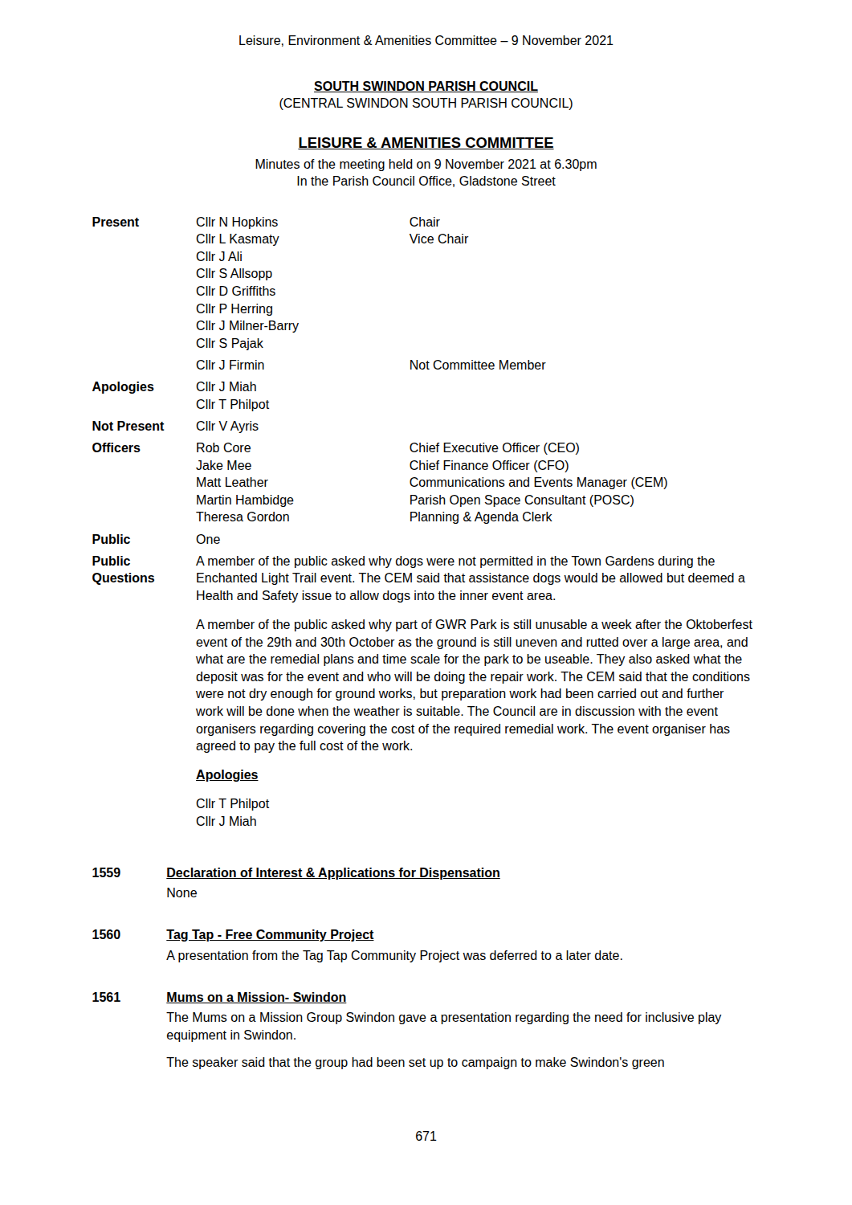Leisure, Environment & Amenities Committee – 9 November 2021
SOUTH SWINDON PARISH COUNCIL
(CENTRAL SWINDON SOUTH PARISH COUNCIL)
LEISURE & AMENITIES COMMITTEE
Minutes of the meeting held on 9 November 2021 at 6.30pm
In the Parish Council Office, Gladstone Street
| Present | Cllr N Hopkins Cllr L Kasmaty Cllr J Ali Cllr S Allsopp Cllr D Griffiths Cllr P Herring Cllr J Milner-Barry Cllr S Pajak | Chair Vice Chair |
| | Cllr J Firmin | Not Committee Member |
| Apologies | Cllr J Miah Cllr T Philpot | |
| Not Present | Cllr V Ayris | |
| Officers | Rob Core Jake Mee Matt Leather Martin Hambidge Theresa Gordon | Chief Executive Officer (CEO) Chief Finance Officer (CFO) Communications and Events Manager (CEM) Parish Open Space Consultant (POSC) Planning & Agenda Clerk |
| Public | One |
| Public Questions | A member of the public asked why dogs were not permitted in the Town Gardens during the Enchanted Light Trail event. The CEM said that assistance dogs would be allowed but deemed a Health and Safety issue to allow dogs into the inner event area. A member of the public asked why part of GWR Park is still unusable a week after the Oktoberfest event of the 29th and 30th October as the ground is still uneven and rutted over a large area, and what are the remedial plans and time scale for the park to be useable. They also asked what the deposit was for the event and who will be doing the repair work. The CEM said that the conditions were not dry enough for ground works, but preparation work had been carried out and further work will be done when the weather is suitable. The Council are in discussion with the event organisers regarding covering the cost of the required remedial work. The event organiser has agreed to pay the full cost of the work. Apologies Cllr T Philpot Cllr J Miah |
| 1559 | Declaration of Interest & Applications for Dispensation None |
| 1560 | Tag Tap - Free Community Project A presentation from the Tag Tap Community Project was deferred to a later date. |
| 1561 | Mums on a Mission- Swindon The Mums on a Mission Group Swindon gave a presentation regarding the need for inclusive play equipment in Swindon. The speaker said that the group had been set up to campaign to make Swindon's green |
671